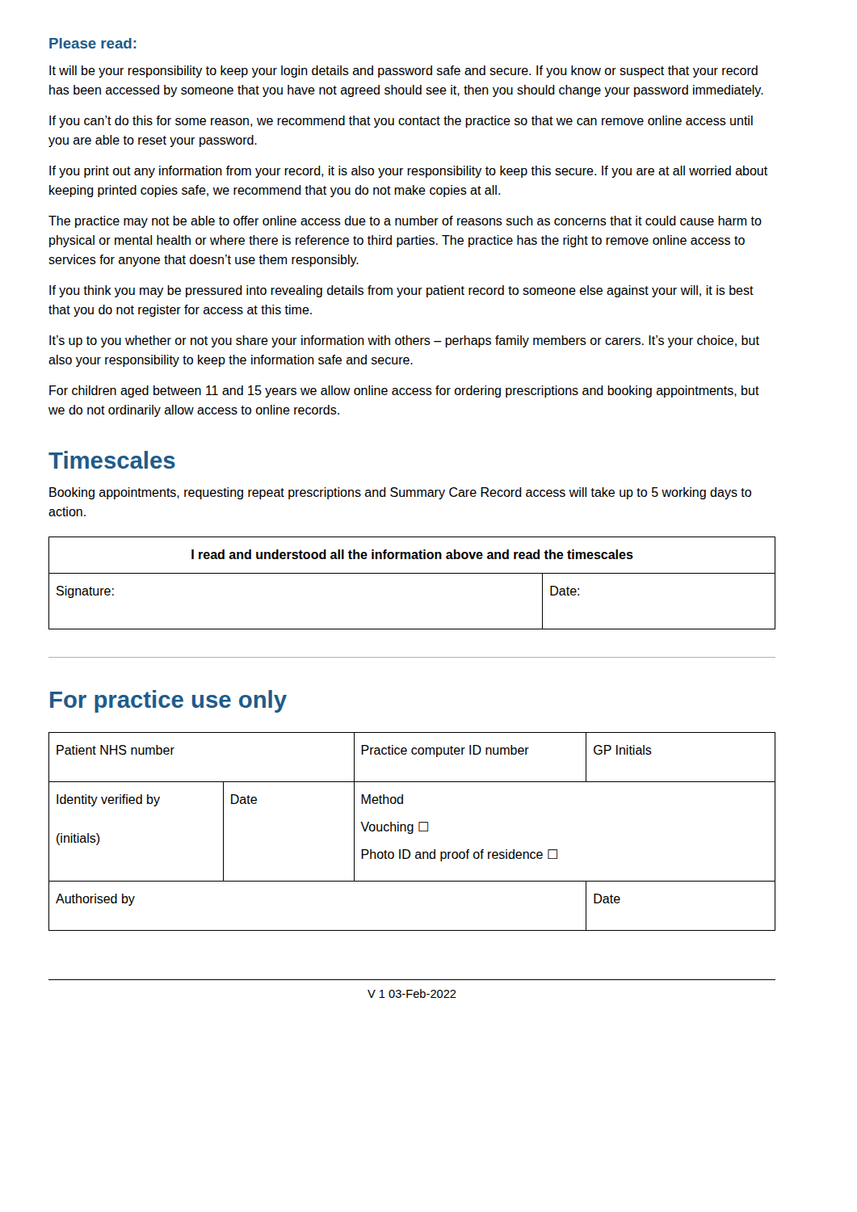Please read:
It will be your responsibility to keep your login details and password safe and secure. If you know or suspect that your record has been accessed by someone that you have not agreed should see it, then you should change your password immediately.
If you can’t do this for some reason, we recommend that you contact the practice so that we can remove online access until you are able to reset your password.
If you print out any information from your record, it is also your responsibility to keep this secure. If you are at all worried about keeping printed copies safe, we recommend that you do not make copies at all.
The practice may not be able to offer online access due to a number of reasons such as concerns that it could cause harm to physical or mental health or where there is reference to third parties. The practice has the right to remove online access to services for anyone that doesn’t use them responsibly.
If you think you may be pressured into revealing details from your patient record to someone else against your will, it is best that you do not register for access at this time.
It’s up to you whether or not you share your information with others – perhaps family members or carers. It’s your choice, but also your responsibility to keep the information safe and secure.
For children aged between 11 and 15 years we allow online access for ordering prescriptions and booking appointments, but we do not ordinarily allow access to online records.
Timescales
Booking appointments, requesting repeat prescriptions and Summary Care Record access will take up to 5 working days to action.
| I read and understood all the information above and read the timescales |
| --- |
| Signature: | Date: |
For practice use only
| Patient NHS number | Practice computer ID number | GP Initials |
| Identity verified by (initials) | Date | Method Vouching ☐ Photo ID and proof of residence ☐ |
| Authorised by | Date |
V 1 03-Feb-2022